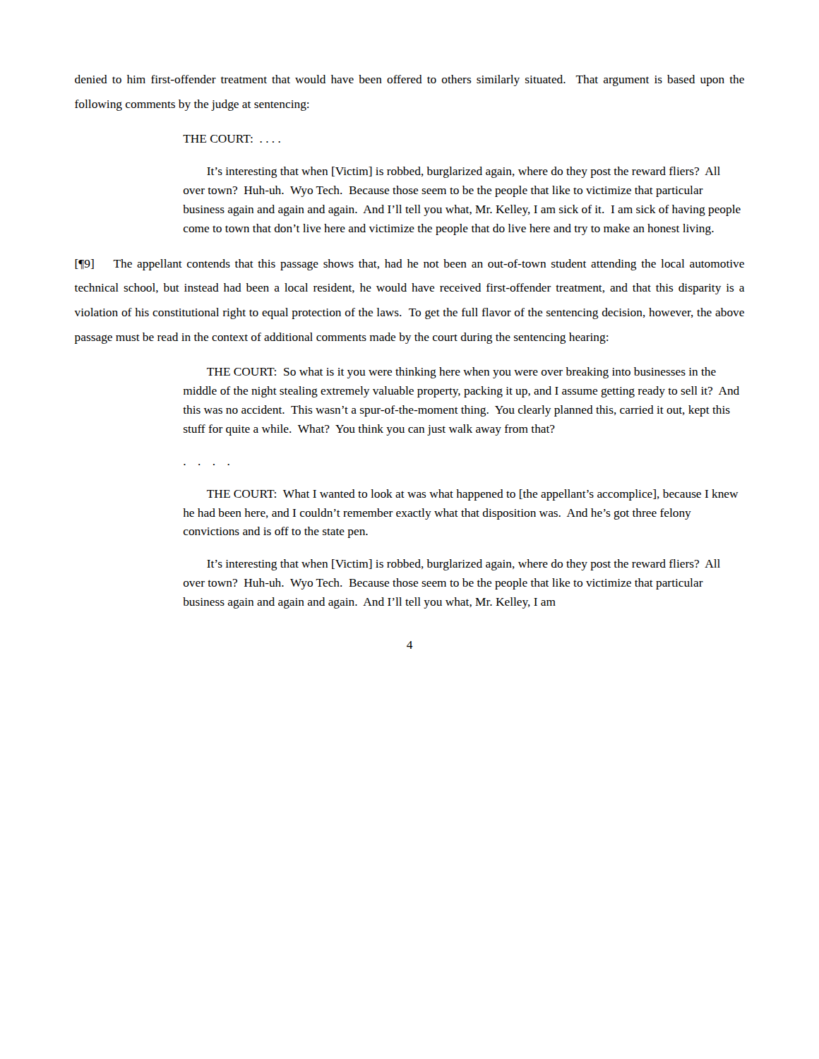denied to him first-offender treatment that would have been offered to others similarly situated. That argument is based upon the following comments by the judge at sentencing:
THE COURT: . . . .
It’s interesting that when [Victim] is robbed, burglarized again, where do they post the reward fliers? All over town? Huh-uh. Wyo Tech. Because those seem to be the people that like to victimize that particular business again and again and again. And I’ll tell you what, Mr. Kelley, I am sick of it. I am sick of having people come to town that don’t live here and victimize the people that do live here and try to make an honest living.
[¶9] The appellant contends that this passage shows that, had he not been an out-of-town student attending the local automotive technical school, but instead had been a local resident, he would have received first-offender treatment, and that this disparity is a violation of his constitutional right to equal protection of the laws. To get the full flavor of the sentencing decision, however, the above passage must be read in the context of additional comments made by the court during the sentencing hearing:
THE COURT: So what is it you were thinking here when you were over breaking into businesses in the middle of the night stealing extremely valuable property, packing it up, and I assume getting ready to sell it? And this was no accident. This wasn’t a spur-of-the-moment thing. You clearly planned this, carried it out, kept this stuff for quite a while. What? You think you can just walk away from that?
. . . .
THE COURT: What I wanted to look at was what happened to [the appellant’s accomplice], because I knew he had been here, and I couldn’t remember exactly what that disposition was. And he’s got three felony convictions and is off to the state pen.
It’s interesting that when [Victim] is robbed, burglarized again, where do they post the reward fliers? All over town? Huh-uh. Wyo Tech. Because those seem to be the people that like to victimize that particular business again and again and again. And I’ll tell you what, Mr. Kelley, I am
4